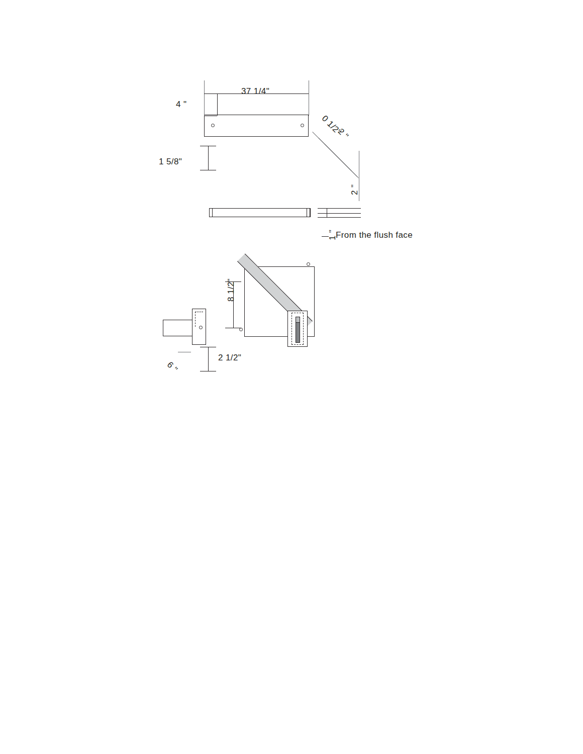37 1/4"
4 "
1 5/8"
0 1/2"
2 "
2 "
1 "
From the flush face
8 1/2"
2 1/2"
6 "